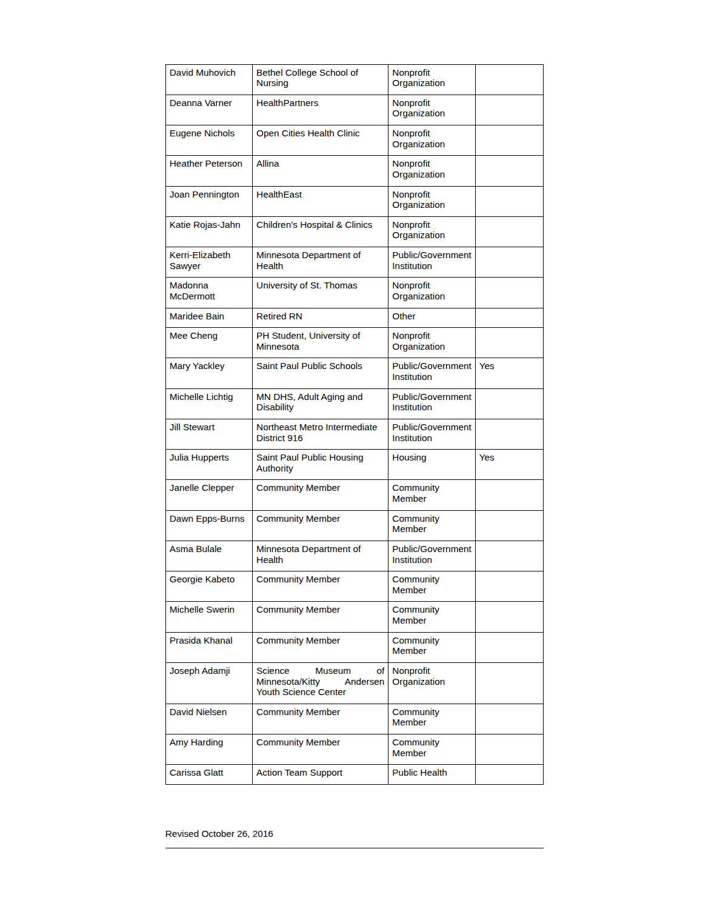| David Muhovich | Bethel College School of Nursing | Nonprofit Organization | |
| Deanna Varner | HealthPartners | Nonprofit Organization | |
| Eugene Nichols | Open Cities Health Clinic | Nonprofit Organization | |
| Heather Peterson | Allina | Nonprofit Organization | |
| Joan Pennington | HealthEast | Nonprofit Organization | |
| Katie Rojas-Jahn | Children’s Hospital & Clinics | Nonprofit Organization | |
| Kerri-Elizabeth Sawyer | Minnesota Department of Health | Public/Government Institution | |
| Madonna McDermott | University of St. Thomas | Nonprofit Organization | |
| Maridee Bain | Retired RN | Other | |
| Mee Cheng | PH Student, University of Minnesota | Nonprofit Organization | |
| Mary Yackley | Saint Paul Public Schools | Public/Government Institution | Yes |
| Michelle Lichtig | MN DHS, Adult Aging and Disability | Public/Government Institution | |
| Jill Stewart | Northeast Metro Intermediate District 916 | Public/Government Institution | |
| Julia Hupperts | Saint Paul Public Housing Authority | Housing | Yes |
| Janelle Clepper | Community Member | Community Member | |
| Dawn Epps-Burns | Community Member | Community Member | |
| Asma Bulale | Minnesota Department of Health | Public/Government Institution | |
| Georgie Kabeto | Community Member | Community Member | |
| Michelle Swerin | Community Member | Community Member | |
| Prasida Khanal | Community Member | Community Member | |
| Joseph Adamji | Science Museum of Minnesota/Kitty Andersen Youth Science Center | Nonprofit Organization | |
| David Nielsen | Community Member | Community Member | |
| Amy Harding | Community Member | Community Member | |
| Carissa Glatt | Action Team Support | Public Health | |
Revised October 26, 2016